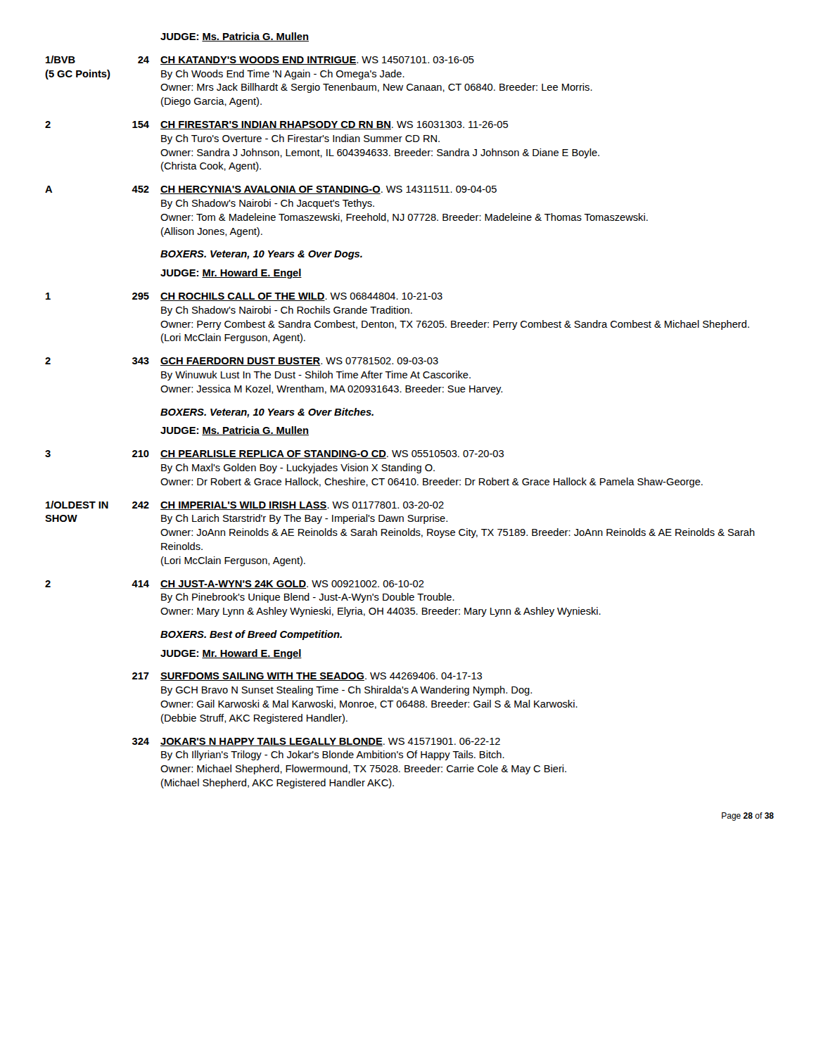| | | JUDGE: Ms. Patricia G. Mullen |
| 1/BVB (5 GC Points) | 24 | CH KATANDY'S WOODS END INTRIGUE . WS 14507101. 03-16-05 By Ch Woods End Time 'N Again - Ch Omega's Jade. Owner: Mrs Jack Billhardt & Sergio Tenenbaum, New Canaan, CT 06840. Breeder: Lee Morris. (Diego Garcia, Agent). |
| 2 | 154 | CH FIRESTAR'S INDIAN RHAPSODY CD RN BN . WS 16031303. 11-26-05 By Ch Turo's Overture - Ch Firestar's Indian Summer CD RN. Owner: Sandra J Johnson, Lemont, IL 604394633. Breeder: Sandra J Johnson & Diane E Boyle. (Christa Cook, Agent). |
| A | 452 | CH HERCYNIA'S AVALONIA OF STANDING-O . WS 14311511. 09-04-05 By Ch Shadow's Nairobi - Ch Jacquet's Tethys. Owner: Tom & Madeleine Tomaszewski, Freehold, NJ 07728. Breeder: Madeleine & Thomas Tomaszewski. (Allison Jones, Agent). |
| | | BOXERS. Veteran, 10 Years & Over Dogs. |
| | | JUDGE: Mr. Howard E. Engel |
| 1 | 295 | CH ROCHILS CALL OF THE WILD . WS 06844804. 10-21-03 By Ch Shadow's Nairobi - Ch Rochils Grande Tradition. Owner: Perry Combest & Sandra Combest, Denton, TX 76205. Breeder: Perry Combest & Sandra Combest & Michael Shepherd. (Lori McClain Ferguson, Agent). |
| 2 | 343 | GCH FAERDORN DUST BUSTER . WS 07781502. 09-03-03 By Winuwuk Lust In The Dust - Shiloh Time After Time At Cascorike. Owner: Jessica M Kozel, Wrentham, MA 020931643. Breeder: Sue Harvey. |
| | | BOXERS. Veteran, 10 Years & Over Bitches. |
| | | JUDGE: Ms. Patricia G. Mullen |
| 3 | 210 | CH PEARLISLE REPLICA OF STANDING-O CD . WS 05510503. 07-20-03 By Ch Maxl's Golden Boy - Luckyjades Vision X Standing O. Owner: Dr Robert & Grace Hallock, Cheshire, CT 06410. Breeder: Dr Robert & Grace Hallock & Pamela Shaw-George. |
| 1/OLDEST IN SHOW | 242 | CH IMPERIAL'S WILD IRISH LASS . WS 01177801. 03-20-02 By Ch Larich Starstrid'r By The Bay - Imperial's Dawn Surprise. Owner: JoAnn Reinolds & AE Reinolds & Sarah Reinolds, Royse City, TX 75189. Breeder: JoAnn Reinolds & AE Reinolds & Sarah Reinolds. (Lori McClain Ferguson, Agent). |
| 2 | 414 | CH JUST-A-WYN'S 24K GOLD . WS 00921002. 06-10-02 By Ch Pinebrook's Unique Blend - Just-A-Wyn's Double Trouble. Owner: Mary Lynn & Ashley Wynieski, Elyria, OH 44035. Breeder: Mary Lynn & Ashley Wynieski. |
| | | BOXERS. Best of Breed Competition. |
| | | JUDGE: Mr. Howard E. Engel |
| | 217 | SURFDOMS SAILING WITH THE SEADOG . WS 44269406. 04-17-13 By GCH Bravo N Sunset Stealing Time - Ch Shiralda's A Wandering Nymph. Dog. Owner: Gail Karwoski & Mal Karwoski, Monroe, CT 06488. Breeder: Gail S & Mal Karwoski. (Debbie Struff, AKC Registered Handler). |
| | 324 | JOKAR'S N HAPPY TAILS LEGALLY BLONDE . WS 41571901. 06-22-12 By Ch Illyrian's Trilogy - Ch Jokar's Blonde Ambition's Of Happy Tails. Bitch. Owner: Michael Shepherd, Flowermound, TX 75028. Breeder: Carrie Cole & May C Bieri. (Michael Shepherd, AKC Registered Handler AKC). |
Page 28 of 38